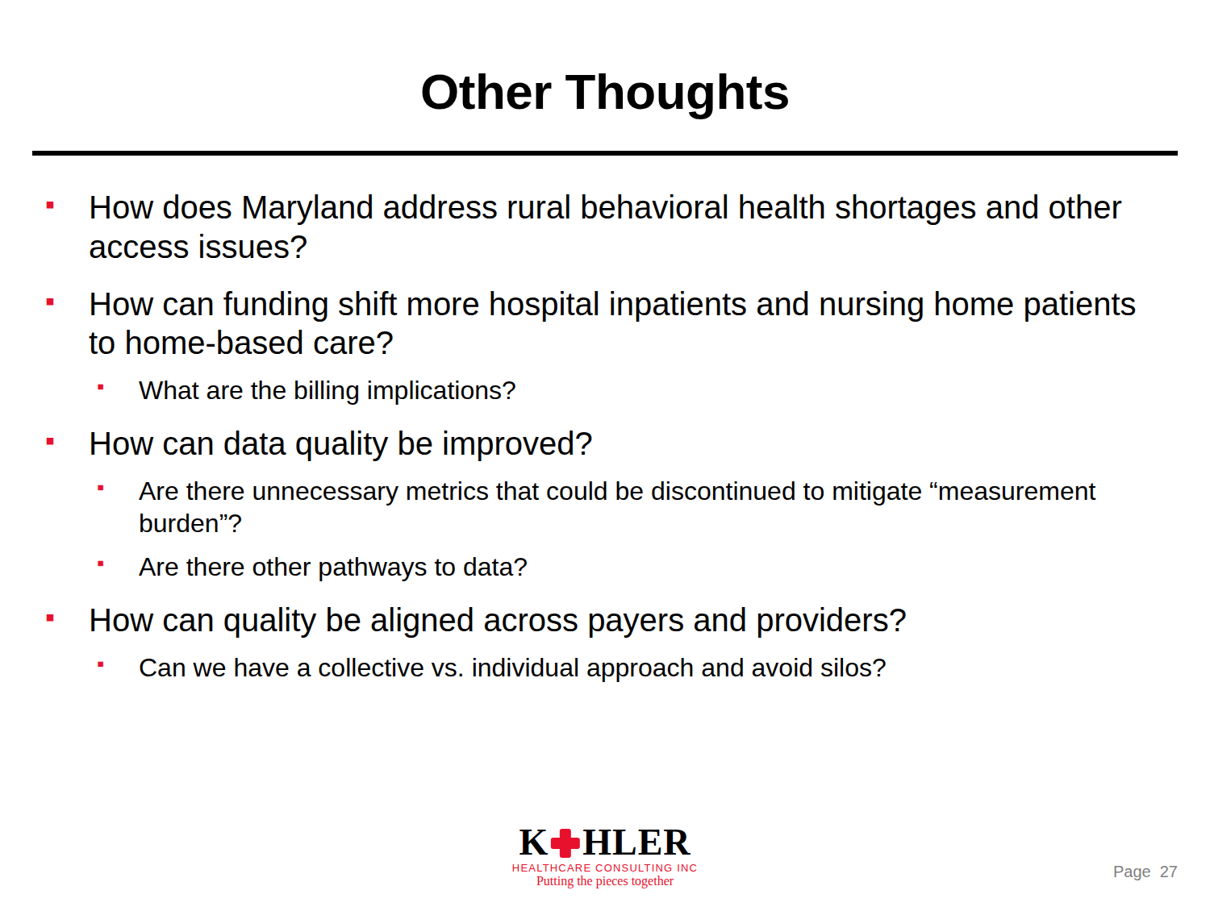Other Thoughts
How does Maryland address rural behavioral health shortages and other access issues?
How can funding shift more hospital inpatients and nursing home patients to home-based care?
What are the billing implications?
How can data quality be improved?
Are there unnecessary metrics that could be discontinued to mitigate “measurement burden”?
Are there other pathways to data?
How can quality be aligned across payers and providers?
Can we have a collective vs. individual approach and avoid silos?
K HLER
HEALTHCARE CONSULTING INC
Putting the pieces together
Page 27